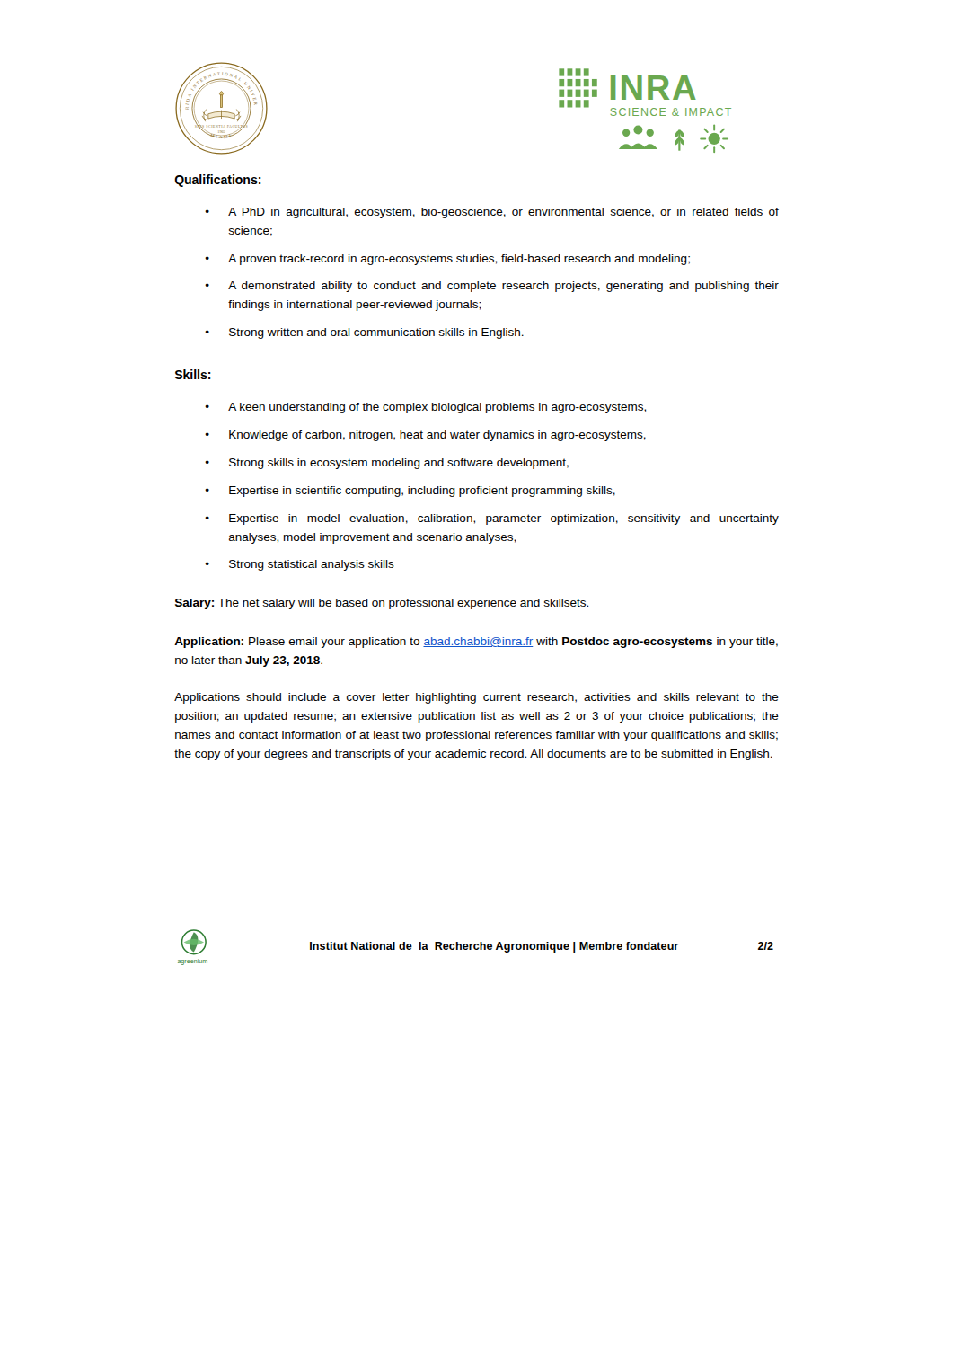FLORIDA INTERNATIONAL UNIVERSITY MIAMI SPES SCIENTIA FACULTAS 1965
INRA SCIENCE & IMPACT
Qualifications:
A PhD in agricultural, ecosystem, bio-geoscience, or environmental science, or in related fields of science;
A proven track-record in agro-ecosystems studies, field-based research and modeling;
A demonstrated ability to conduct and complete research projects, generating and publishing their findings in international peer-reviewed journals;
Strong written and oral communication skills in English.
Skills:
A keen understanding of the complex biological problems in agro-ecosystems,
Knowledge of carbon, nitrogen, heat and water dynamics in agro-ecosystems,
Strong skills in ecosystem modeling and software development,
Expertise in scientific computing, including proficient programming skills,
Expertise in model evaluation, calibration, parameter optimization, sensitivity and uncertainty analyses, model improvement and scenario analyses,
Strong statistical analysis skills
Salary: The net salary will be based on professional experience and skillsets.
Application: Please email your application to abad.chabbi@inra.fr with Postdoc agro-ecosystems in your title, no later than July 23, 2018.
Applications should include a cover letter highlighting current research, activities and skills relevant to the position; an updated resume; an extensive publication list as well as 2 or 3 of your choice publications; the names and contact information of at least two professional references familiar with your qualifications and skills; the copy of your degrees and transcripts of your academic record. All documents are to be submitted in English.
agreenium
Institut National de la Recherche Agronomique | Membre fondateur
2/2